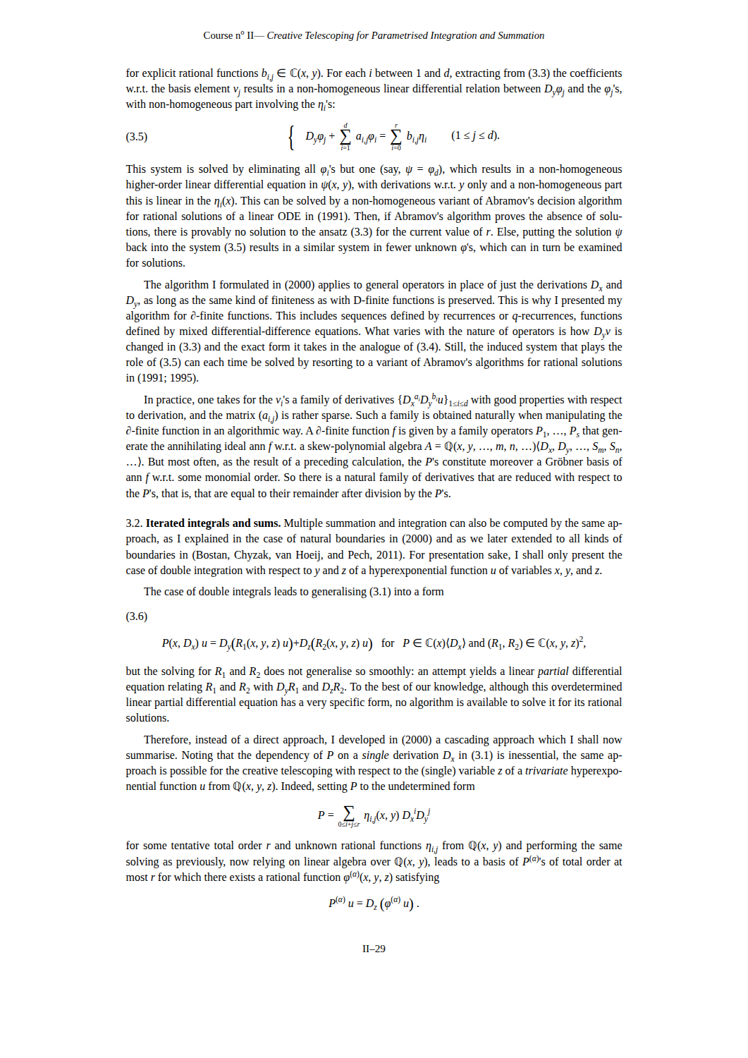Course no II— Creative Telescoping for Parametrised Integration and Summation
for explicit rational functions bi,j ∈ ℂ(x, y). For each i between 1 and d, extracting from (3.3) the coefficients w.r.t. the basis element vj results in a non-homogeneous linear differential relation between Dyφj and the φj's, with non-homogeneous part involving the ηi's:
(3.5) {Dyφj + d∑i=1 ai,jφi = r∑i=0 bi,jηi(1 ≤ j ≤ d).
This system is solved by eliminating all φi's but one (say, ψ = φd), which results in a non-homogeneous higher-order linear differential equation in ψ(x, y), with derivations w.r.t. y only and a non-homogeneous part this is linear in the ηi(x). This can be solved by a non-homogeneous variant of Abramov's decision algorithm for rational solutions of a linear ODE in (1991). Then, if Abramov's algorithm proves the absence of solutions, there is provably no solution to the ansatz (3.3) for the current value of r. Else, putting the solution ψ back into the system (3.5) results in a similar system in fewer unknown φ's, which can in turn be examined for solutions.
The algorithm I formulated in (2000) applies to general operators in place of just the derivations Dx and Dy, as long as the same kind of finiteness as with D-finite functions is preserved. This is why I presented my algorithm for ∂-finite functions. This includes sequences defined by recurrences or q-recurrences, functions defined by mixed differential-difference equations. What varies with the nature of operators is how Dyv is changed in (3.3) and the exact form it takes in the analogue of (3.4). Still, the induced system that plays the role of (3.5) can each time be solved by resorting to a variant of Abramov's algorithms for rational solutions in (1991; 1995).
In practice, one takes for the vi's a family of derivatives {DxaiDybiu}1≤i≤d with good properties with respect to derivation, and the matrix (ai,j) is rather sparse. Such a family is obtained naturally when manipulating the ∂-finite function in an algorithmic way. A ∂-finite function f is given by a family operators P1, …, Ps that generate the annihilating ideal ann f w.r.t. a skew-polynomial algebra A = ℚ(x, y, …, m, n, …)⟨Dx, Dy, …, Sm, Sn, …⟩. But most often, as the result of a preceding calculation, the P's constitute moreover a Gröbner basis of ann f w.r.t. some monomial order. So there is a natural family of derivatives that are reduced with respect to the P's, that is, that are equal to their remainder after division by the P's.
3.2. Iterated integrals and sums. Multiple summation and integration can also be computed by the same approach, as I explained in the case of natural boundaries in (2000) and as we later extended to all kinds of boundaries in (Bostan, Chyzak, van Hoeij, and Pech, 2011). For presentation sake, I shall only present the case of double integration with respect to y and z of a hyperexponential function u of variables x, y, and z.
The case of double integrals leads to generalising (3.1) into a form
(3.6)
P(x, Dx) u = Dy(R1(x, y, z) u)+Dz(R2(x, y, z) u) for P ∈ ℂ(x)⟨Dx⟩ and (R1, R2) ∈ ℂ(x, y, z)2,
but the solving for R1 and R2 does not generalise so smoothly: an attempt yields a linear partial differential equation relating R1 and R2 with DyR1 and DzR2. To the best of our knowledge, although this overdetermined linear partial differential equation has a very specific form, no algorithm is available to solve it for its rational solutions.
Therefore, instead of a direct approach, I developed in (2000) a cascading approach which I shall now summarise. Noting that the dependency of P on a single derivation Dx in (3.1) is inessential, the same approach is possible for the creative telescoping with respect to the (single) variable z of a trivariate hyperexponential function u from ℚ(x, y, z). Indeed, setting P to the undetermined form
P = ∑0≤i+j≤r ηi,j(x, y) DxiDyj
for some tentative total order r and unknown rational functions ηi,j from ℚ(x, y) and performing the same solving as previously, now relying on linear algebra over ℚ(x, y), leads to a basis of P(α)'s of total order at most r for which there exists a rational function φ(α)(x, y, z) satisfying
P(α) u = Dz (φ(α) u) .
II–29